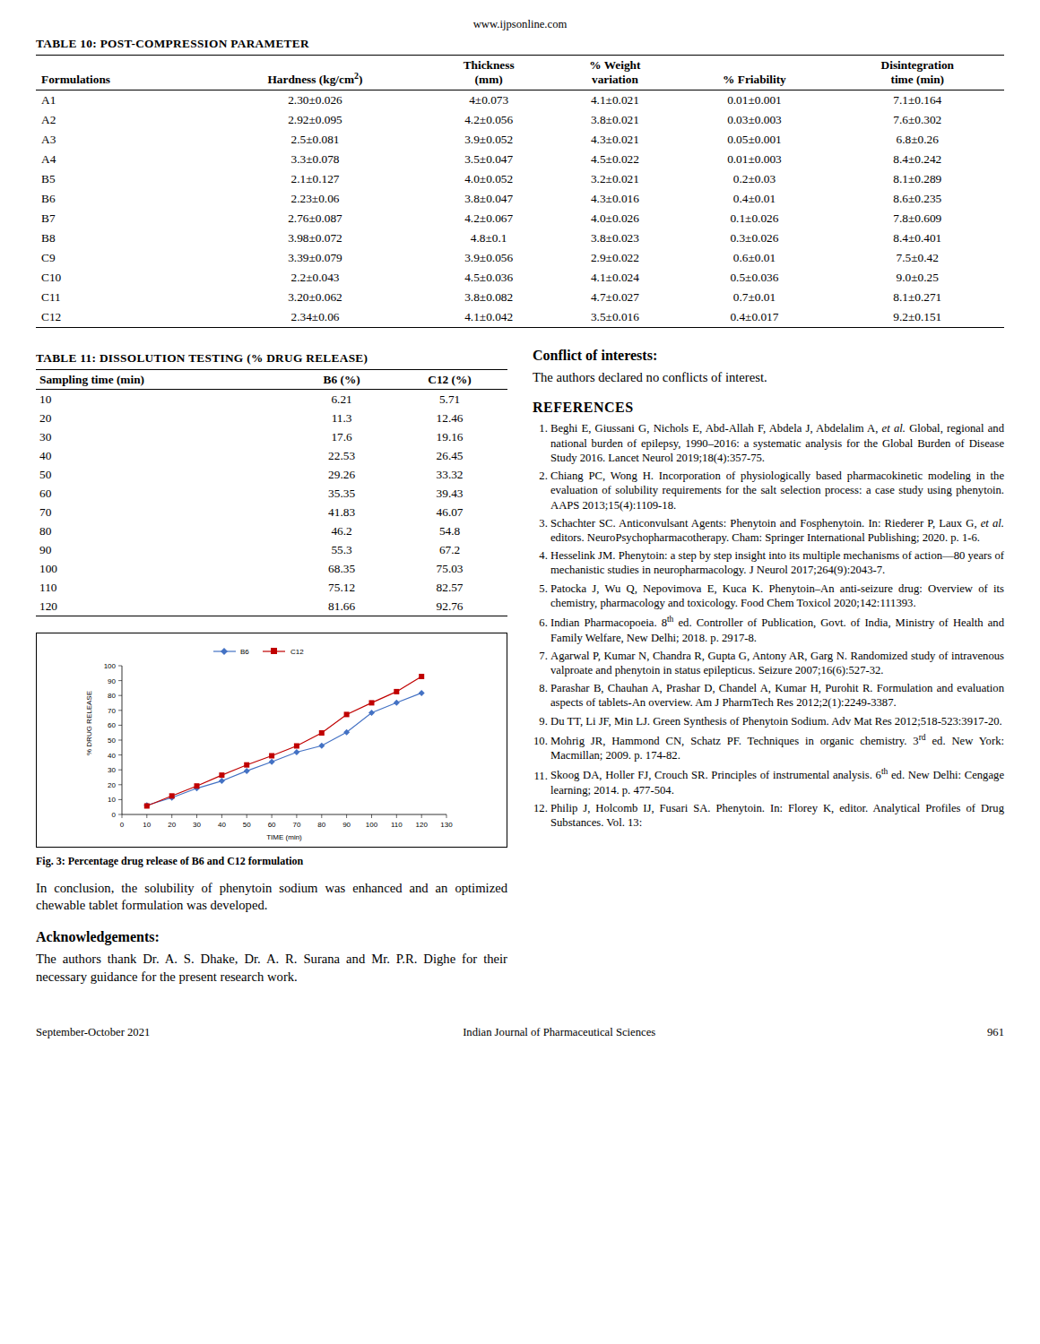www.ijpsonline.com
TABLE 10: POST-COMPRESSION PARAMETER
| Formulations | Hardness (kg/cm 2 ) | Thickness (mm) | % Weight variation | % Friability | Disintegration time (min) |
| --- | --- | --- | --- | --- | --- |
| A1 | 2.30±0.026 | 4±0.073 | 4.1±0.021 | 0.01±0.001 | 7.1±0.164 |
| A2 | 2.92±0.095 | 4.2±0.056 | 3.8±0.021 | 0.03±0.003 | 7.6±0.302 |
| A3 | 2.5±0.081 | 3.9±0.052 | 4.3±0.021 | 0.05±0.001 | 6.8±0.26 |
| A4 | 3.3±0.078 | 3.5±0.047 | 4.5±0.022 | 0.01±0.003 | 8.4±0.242 |
| B5 | 2.1±0.127 | 4.0±0.052 | 3.2±0.021 | 0.2±0.03 | 8.1±0.289 |
| B6 | 2.23±0.06 | 3.8±0.047 | 4.3±0.016 | 0.4±0.01 | 8.6±0.235 |
| B7 | 2.76±0.087 | 4.2±0.067 | 4.0±0.026 | 0.1±0.026 | 7.8±0.609 |
| B8 | 3.98±0.072 | 4.8±0.1 | 3.8±0.023 | 0.3±0.026 | 8.4±0.401 |
| C9 | 3.39±0.079 | 3.9±0.056 | 2.9±0.022 | 0.6±0.01 | 7.5±0.42 |
| C10 | 2.2±0.043 | 4.5±0.036 | 4.1±0.024 | 0.5±0.036 | 9.0±0.25 |
| C11 | 3.20±0.062 | 3.8±0.082 | 4.7±0.027 | 0.7±0.01 | 8.1±0.271 |
| C12 | 2.34±0.06 | 4.1±0.042 | 3.5±0.016 | 0.4±0.017 | 9.2±0.151 |
TABLE 11: DISSOLUTION TESTING (% DRUG RELEASE)
| Sampling time (min) | B6 (%) | C12 (%) |
| --- | --- | --- |
| 10 | 6.21 | 5.71 |
| 20 | 11.3 | 12.46 |
| 30 | 17.6 | 19.16 |
| 40 | 22.53 | 26.45 |
| 50 | 29.26 | 33.32 |
| 60 | 35.35 | 39.43 |
| 70 | 41.83 | 46.07 |
| 80 | 46.2 | 54.8 |
| 90 | 55.3 | 67.2 |
| 100 | 68.35 | 75.03 |
| 110 | 75.12 | 82.57 |
| 120 | 81.66 | 92.76 |
B6 C12 % DRUG RELEASE 0 10 20 30 40 50 60 70 80 90 100 0 10 20 30 40 50 60 70 80 90 100 110 120 130 TIME (min)
Fig. 3: Percentage drug release of B6 and C12 formulation
In conclusion, the solubility of phenytoin sodium was enhanced and an optimized chewable tablet formulation was developed.
Acknowledgements:
The authors thank Dr. A. S. Dhake, Dr. A. R. Surana and Mr. P.R. Dighe for their necessary guidance for the present research work.
Conflict of interests:
The authors declared no conflicts of interest.
REFERENCES
Beghi E, Giussani G, Nichols E, Abd-Allah F, Abdela J, Abdelalim A, et al. Global, regional and national burden of epilepsy, 1990–2016: a systematic analysis for the Global Burden of Disease Study 2016. Lancet Neurol 2019;18(4):357-75.
Chiang PC, Wong H. Incorporation of physiologically based pharmacokinetic modeling in the evaluation of solubility requirements for the salt selection process: a case study using phenytoin. AAPS 2013;15(4):1109-18.
Schachter SC. Anticonvulsant Agents: Phenytoin and Fosphenytoin. In: Riederer P, Laux G, et al. editors. NeuroPsychopharmacotherapy. Cham: Springer International Publishing; 2020. p. 1-6.
Hesselink JM. Phenytoin: a step by step insight into its multiple mechanisms of action—80 years of mechanistic studies in neuropharmacology. J Neurol 2017;264(9):2043-7.
Patocka J, Wu Q, Nepovimova E, Kuca K. Phenytoin–An anti-seizure drug: Overview of its chemistry, pharmacology and toxicology. Food Chem Toxicol 2020;142:111393.
Indian Pharmacopoeia. 8th ed. Controller of Publication, Govt. of India, Ministry of Health and Family Welfare, New Delhi; 2018. p. 2917-8.
Agarwal P, Kumar N, Chandra R, Gupta G, Antony AR, Garg N. Randomized study of intravenous valproate and phenytoin in status epilepticus. Seizure 2007;16(6):527-32.
Parashar B, Chauhan A, Prashar D, Chandel A, Kumar H, Purohit R. Formulation and evaluation aspects of tablets-An overview. Am J PharmTech Res 2012;2(1):2249-3387.
Du TT, Li JF, Min LJ. Green Synthesis of Phenytoin Sodium. Adv Mat Res 2012;518-523:3917-20.
Mohrig JR, Hammond CN, Schatz PF. Techniques in organic chemistry. 3rd ed. New York: Macmillan; 2009. p. 174-82.
Skoog DA, Holler FJ, Crouch SR. Principles of instrumental analysis. 6th ed. New Delhi: Cengage learning; 2014. p. 477-504.
Philip J, Holcomb IJ, Fusari SA. Phenytoin. In: Florey K, editor. Analytical Profiles of Drug Substances. Vol. 13:
September-October 2021
Indian Journal of Pharmaceutical Sciences
961